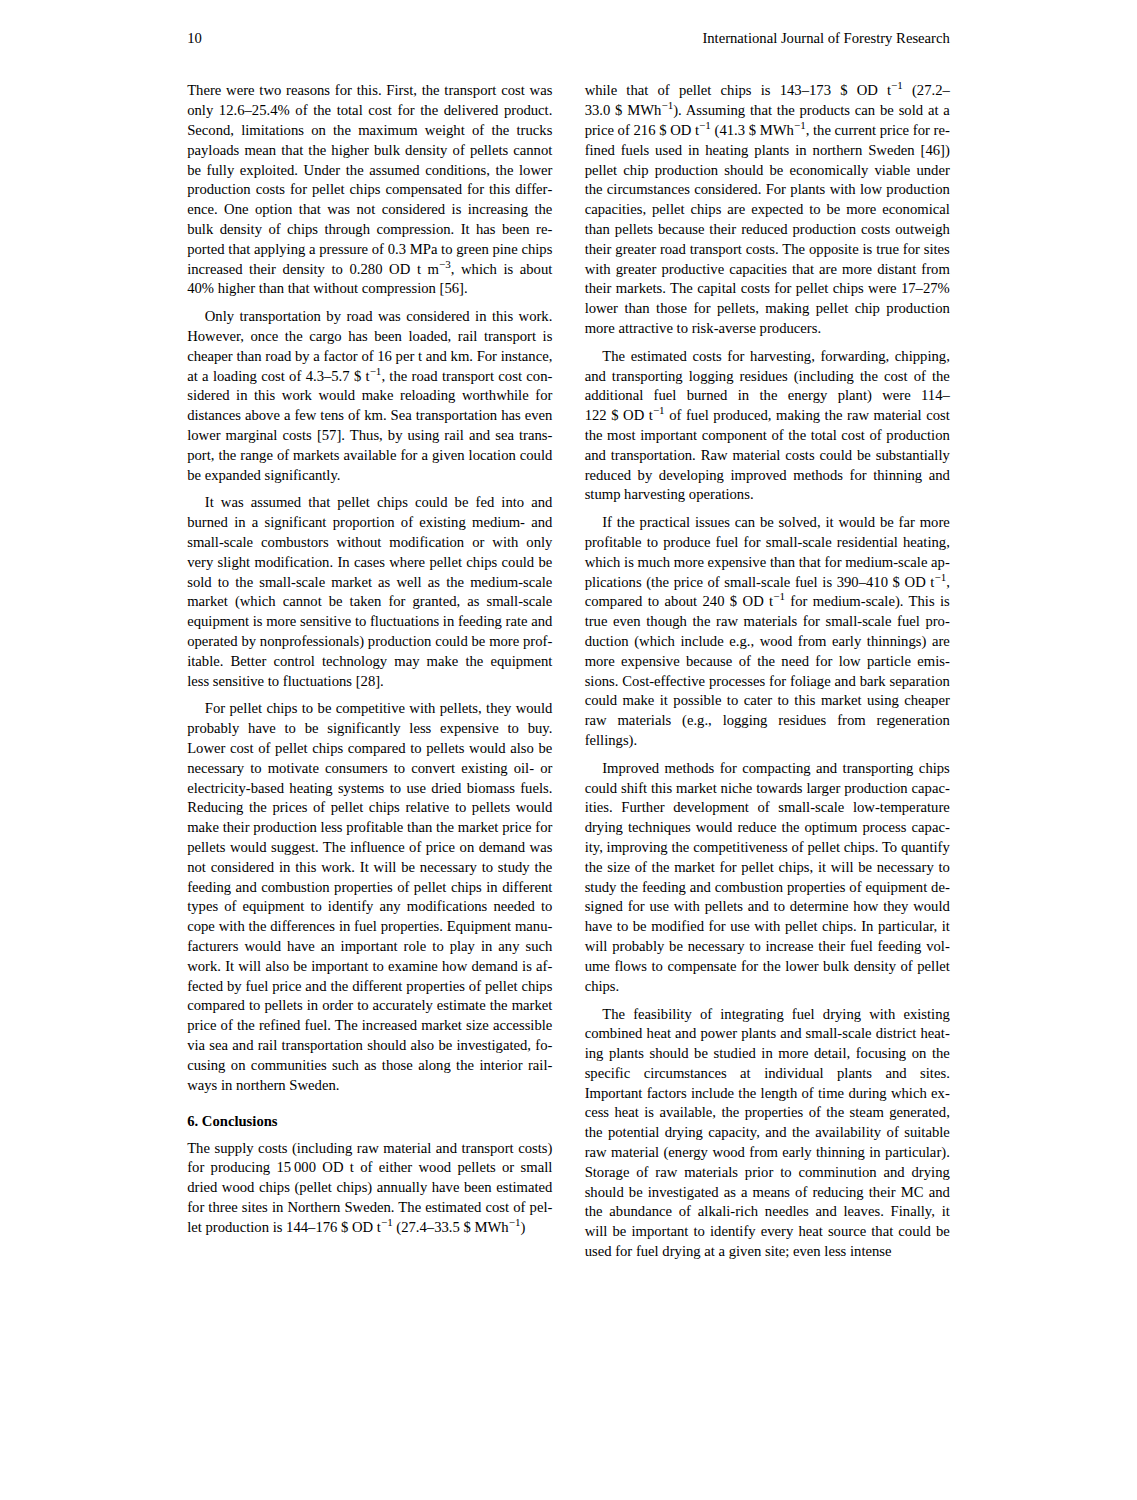10 International Journal of Forestry Research
There were two reasons for this. First, the transport cost was only 12.6–25.4% of the total cost for the delivered product. Second, limitations on the maximum weight of the trucks payloads mean that the higher bulk density of pellets cannot be fully exploited. Under the assumed conditions, the lower production costs for pellet chips compensated for this difference. One option that was not considered is increasing the bulk density of chips through compression. It has been reported that applying a pressure of 0.3 MPa to green pine chips increased their density to 0.280 OD t m−3, which is about 40% higher than that without compression [56].
Only transportation by road was considered in this work. However, once the cargo has been loaded, rail transport is cheaper than road by a factor of 16 per t and km. For instance, at a loading cost of 4.3–5.7 $ t−1, the road transport cost considered in this work would make reloading worthwhile for distances above a few tens of km. Sea transportation has even lower marginal costs [57]. Thus, by using rail and sea transport, the range of markets available for a given location could be expanded significantly.
It was assumed that pellet chips could be fed into and burned in a significant proportion of existing medium- and small-scale combustors without modification or with only very slight modification. In cases where pellet chips could be sold to the small-scale market as well as the medium-scale market (which cannot be taken for granted, as small-scale equipment is more sensitive to fluctuations in feeding rate and operated by nonprofessionals) production could be more profitable. Better control technology may make the equipment less sensitive to fluctuations [28].
For pellet chips to be competitive with pellets, they would probably have to be significantly less expensive to buy. Lower cost of pellet chips compared to pellets would also be necessary to motivate consumers to convert existing oil- or electricity-based heating systems to use dried biomass fuels. Reducing the prices of pellet chips relative to pellets would make their production less profitable than the market price for pellets would suggest. The influence of price on demand was not considered in this work. It will be necessary to study the feeding and combustion properties of pellet chips in different types of equipment to identify any modifications needed to cope with the differences in fuel properties. Equipment manufacturers would have an important role to play in any such work. It will also be important to examine how demand is affected by fuel price and the different properties of pellet chips compared to pellets in order to accurately estimate the market price of the refined fuel. The increased market size accessible via sea and rail transportation should also be investigated, focusing on communities such as those along the interior railways in northern Sweden.
6. Conclusions
The supply costs (including raw material and transport costs) for producing 15 000 OD t of either wood pellets or small dried wood chips (pellet chips) annually have been estimated for three sites in Northern Sweden. The estimated cost of pellet production is 144–176 $ OD t−1 (27.4–33.5 $ MWh−1)
while that of pellet chips is 143–173 $ OD t−1 (27.2–33.0 $ MWh−1). Assuming that the products can be sold at a price of 216 $ OD t−1 (41.3 $ MWh−1, the current price for refined fuels used in heating plants in northern Sweden [46]) pellet chip production should be economically viable under the circumstances considered. For plants with low production capacities, pellet chips are expected to be more economical than pellets because their reduced production costs outweigh their greater road transport costs. The opposite is true for sites with greater productive capacities that are more distant from their markets. The capital costs for pellet chips were 17–27% lower than those for pellets, making pellet chip production more attractive to risk-averse producers.
The estimated costs for harvesting, forwarding, chipping, and transporting logging residues (including the cost of the additional fuel burned in the energy plant) were 114–122 $ OD t−1 of fuel produced, making the raw material cost the most important component of the total cost of production and transportation. Raw material costs could be substantially reduced by developing improved methods for thinning and stump harvesting operations.
If the practical issues can be solved, it would be far more profitable to produce fuel for small-scale residential heating, which is much more expensive than that for medium-scale applications (the price of small-scale fuel is 390–410 $ OD t−1, compared to about 240 $ OD t−1 for medium-scale). This is true even though the raw materials for small-scale fuel production (which include e.g., wood from early thinnings) are more expensive because of the need for low particle emissions. Cost-effective processes for foliage and bark separation could make it possible to cater to this market using cheaper raw materials (e.g., logging residues from regeneration fellings).
Improved methods for compacting and transporting chips could shift this market niche towards larger production capacities. Further development of small-scale low-temperature drying techniques would reduce the optimum process capacity, improving the competitiveness of pellet chips. To quantify the size of the market for pellet chips, it will be necessary to study the feeding and combustion properties of equipment designed for use with pellets and to determine how they would have to be modified for use with pellet chips. In particular, it will probably be necessary to increase their fuel feeding volume flows to compensate for the lower bulk density of pellet chips.
The feasibility of integrating fuel drying with existing combined heat and power plants and small-scale district heating plants should be studied in more detail, focusing on the specific circumstances at individual plants and sites. Important factors include the length of time during which excess heat is available, the properties of the steam generated, the potential drying capacity, and the availability of suitable raw material (energy wood from early thinning in particular). Storage of raw materials prior to comminution and drying should be investigated as a means of reducing their MC and the abundance of alkali-rich needles and leaves. Finally, it will be important to identify every heat source that could be used for fuel drying at a given site; even less intense